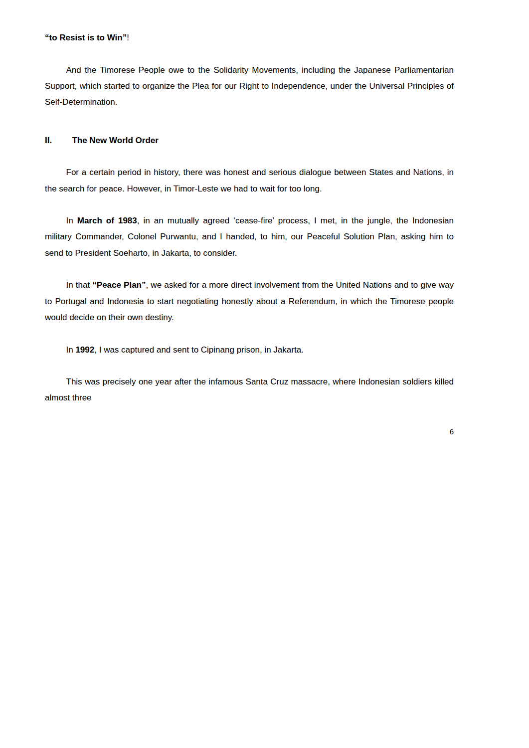“to Resist is to Win”!
And the Timorese People owe to the Solidarity Movements, including the Japanese Parliamentarian Support, which started to organize the Plea for our Right to Independence, under the Universal Principles of Self-Determination.
II. The New World Order
For a certain period in history, there was honest and serious dialogue between States and Nations, in the search for peace. However, in Timor-Leste we had to wait for too long.
In March of 1983, in an mutually agreed ‘cease-fire’ process, I met, in the jungle, the Indonesian military Commander, Colonel Purwantu, and I handed, to him, our Peaceful Solution Plan, asking him to send to President Soeharto, in Jakarta, to consider.
In that “Peace Plan”, we asked for a more direct involvement from the United Nations and to give way to Portugal and Indonesia to start negotiating honestly about a Referendum, in which the Timorese people would decide on their own destiny.
In 1992, I was captured and sent to Cipinang prison, in Jakarta.
This was precisely one year after the infamous Santa Cruz massacre, where Indonesian soldiers killed almost three
6